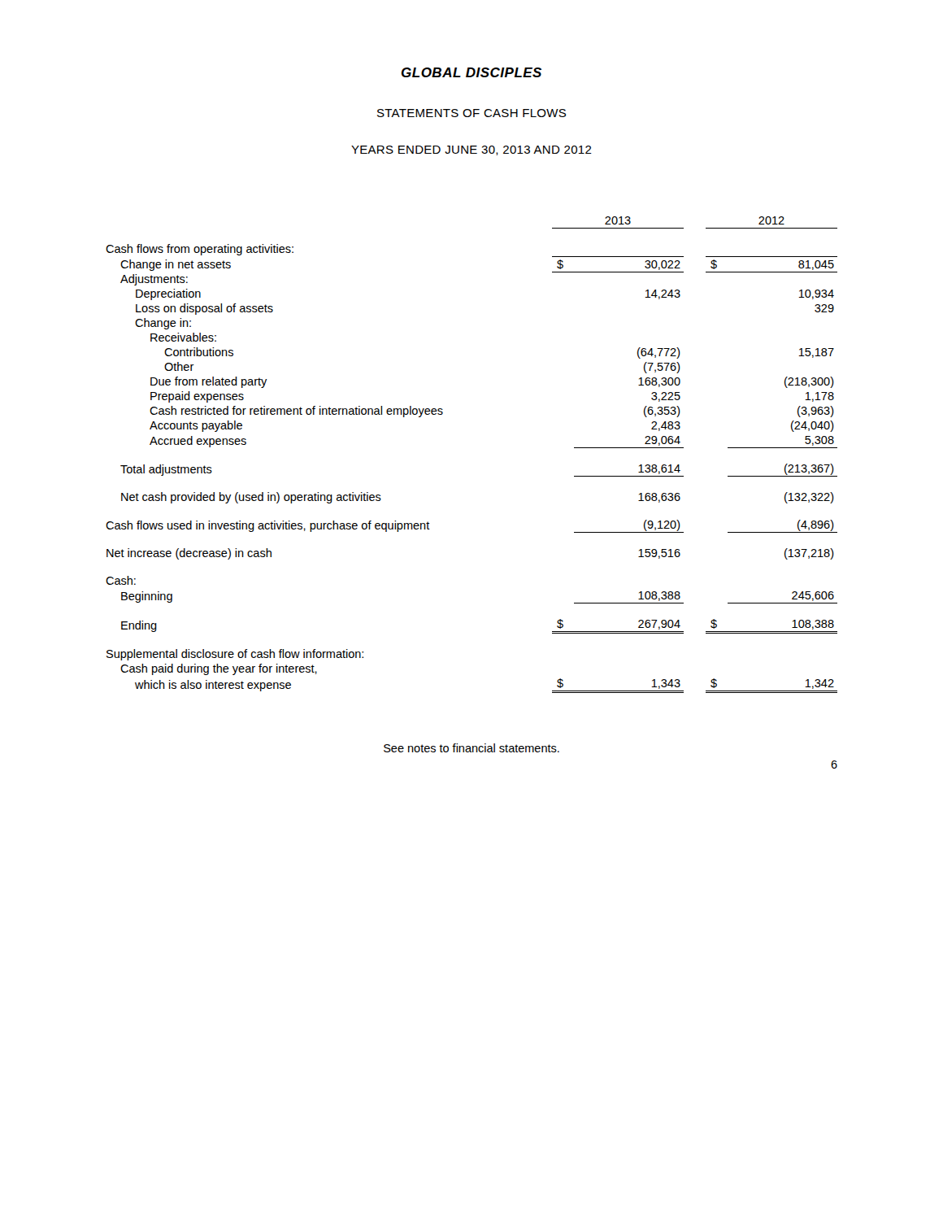GLOBAL DISCIPLES
STATEMENTS OF CASH FLOWS
YEARS ENDED JUNE 30, 2013 AND 2012
| | | 2013 | | 2012 |
| Cash flows from operating activities: | | | | | | |
| Change in net assets | | $ | 30,022 | | $ | 81,045 |
| Adjustments: | | | | | | |
| Depreciation | | | 14,243 | | | 10,934 |
| Loss on disposal of assets | | | | | | 329 |
| Change in: | | | | | | |
| Receivables: | | | | | | |
| Contributions | | | (64,772) | | | 15,187 |
| Other | | | (7,576) | | | |
| Due from related party | | | 168,300 | | | (218,300) |
| Prepaid expenses | | | 3,225 | | | 1,178 |
| Cash restricted for retirement of international employees | | | (6,353) | | | (3,963) |
| Accounts payable | | | 2,483 | | | (24,040) |
| Accrued expenses | | | 29,064 | | | 5,308 |
| Total adjustments | | | 138,614 | | | (213,367) |
| Net cash provided by (used in) operating activities | | | 168,636 | | | (132,322) |
| Cash flows used in investing activities, purchase of equipment | | | (9,120) | | | (4,896) |
| Net increase (decrease) in cash | | | 159,516 | | | (137,218) |
| Cash: | | | | | | |
| Beginning | | | 108,388 | | | 245,606 |
| Ending | | $ | 267,904 | | $ | 108,388 |
| Supplemental disclosure of cash flow information: | | | | | | |
| Cash paid during the year for interest, | | | | | | |
| which is also interest expense | | $ | 1,343 | | $ | 1,342 |
See notes to financial statements.
6